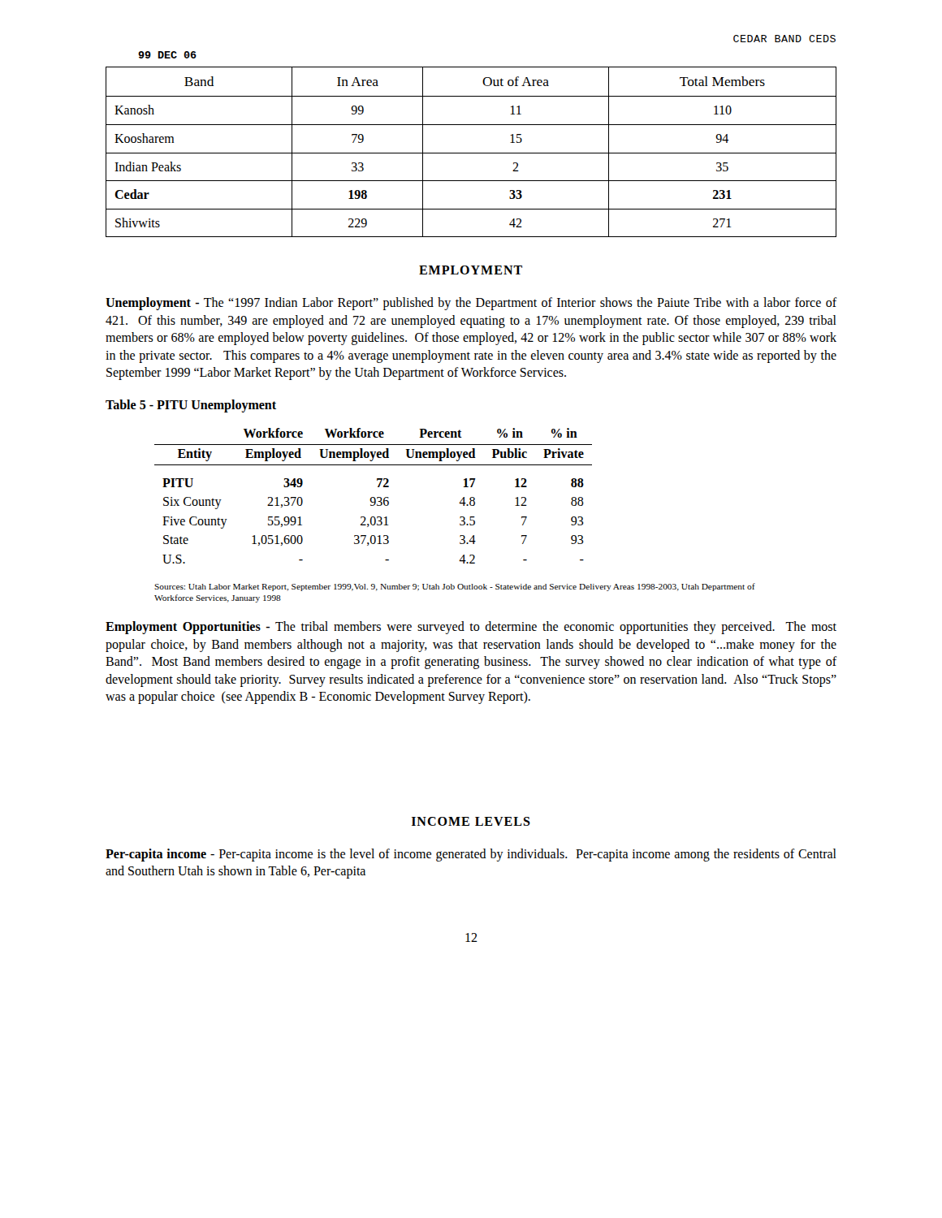CEDAR BAND CEDS
99 DEC 06
| Band | In Area | Out of Area | Total Members |
| --- | --- | --- | --- |
| Kanosh | 99 | 11 | 110 |
| Koosharem | 79 | 15 | 94 |
| Indian Peaks | 33 | 2 | 35 |
| Cedar | 198 | 33 | 231 |
| Shivwits | 229 | 42 | 271 |
EMPLOYMENT
Unemployment - The “1997 Indian Labor Report” published by the Department of Interior shows the Paiute Tribe with a labor force of 421. Of this number, 349 are employed and 72 are unemployed equating to a 17% unemployment rate. Of those employed, 239 tribal members or 68% are employed below poverty guidelines. Of those employed, 42 or 12% work in the public sector while 307 or 88% work in the private sector. This compares to a 4% average unemployment rate in the eleven county area and 3.4% state wide as reported by the September 1999 “Labor Market Report” by the Utah Department of Workforce Services.
Table 5 - PITU Unemployment
| | Workforce | Workforce | Percent | % in | % in |
| --- | --- | --- | --- | --- | --- |
| Entity | Employed | Unemployed | Unemployed | Public | Private |
| PITU | 349 | 72 | 17 | 12 | 88 |
| Six County | 21,370 | 936 | 4.8 | 12 | 88 |
| Five County | 55,991 | 2,031 | 3.5 | 7 | 93 |
| State | 1,051,600 | 37,013 | 3.4 | 7 | 93 |
| U.S. | - | - | 4.2 | - | - |
Sources: Utah Labor Market Report, September 1999,Vol. 9, Number 9; Utah Job Outlook - Statewide and Service Delivery Areas 1998-2003, Utah Department of Workforce Services, January 1998
Employment Opportunities - The tribal members were surveyed to determine the economic opportunities they perceived. The most popular choice, by Band members although not a majority, was that reservation lands should be developed to “...make money for the Band”. Most Band members desired to engage in a profit generating business. The survey showed no clear indication of what type of development should take priority. Survey results indicated a preference for a “convenience store” on reservation land. Also “Truck Stops” was a popular choice (see Appendix B - Economic Development Survey Report).
INCOME LEVELS
Per-capita income - Per-capita income is the level of income generated by individuals. Per-capita income among the residents of Central and Southern Utah is shown in Table 6, Per-capita
12